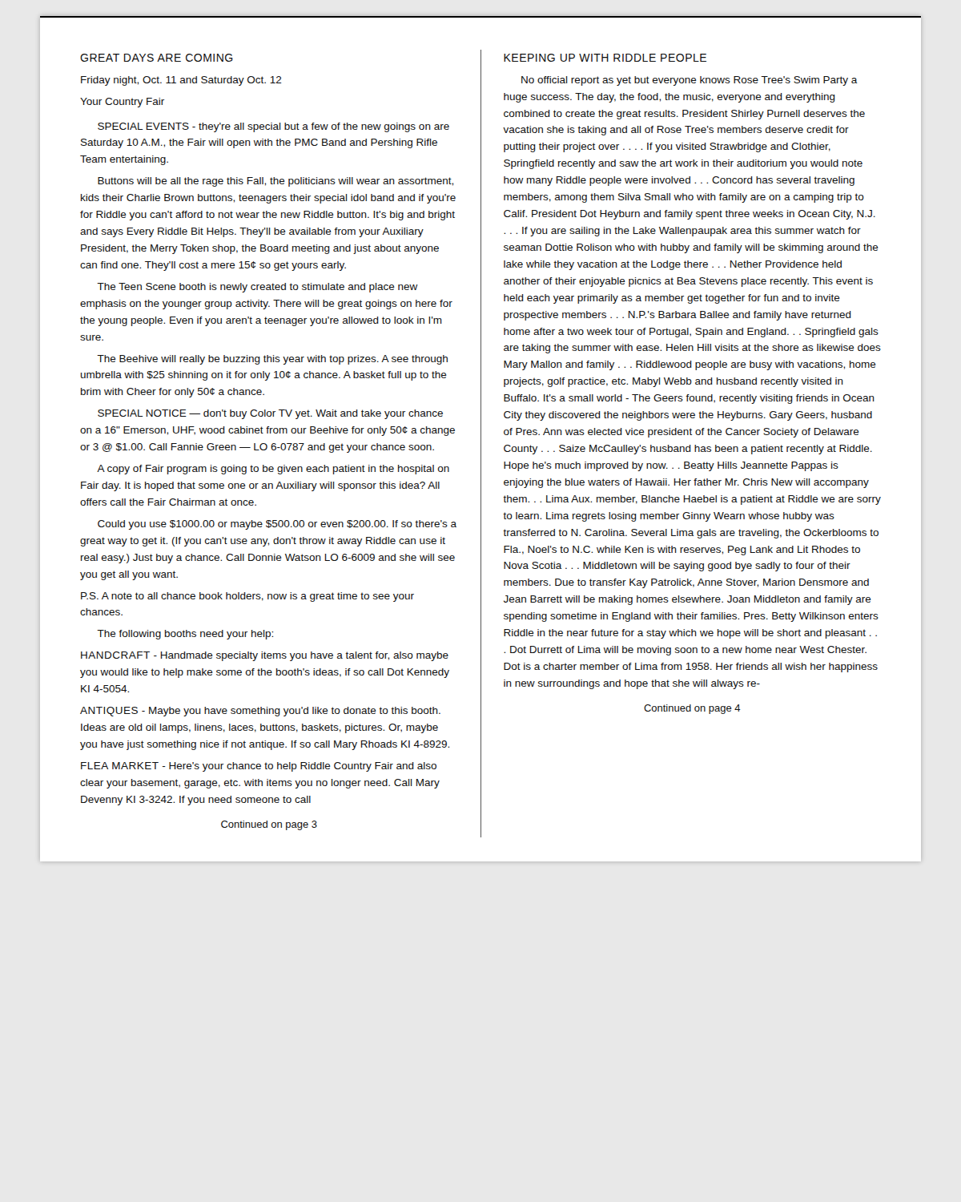GREAT DAYS ARE COMING
Friday night, Oct. 11 and Saturday Oct. 12
Your Country Fair
SPECIAL EVENTS - they're all special but a few of the new goings on are Saturday 10 A.M., the Fair will open with the PMC Band and Pershing Rifle Team entertaining.
Buttons will be all the rage this Fall, the politicians will wear an assortment, kids their Charlie Brown buttons, teenagers their special idol band and if you're for Riddle you can't afford to not wear the new Riddle button. It's big and bright and says Every Riddle Bit Helps. They'll be available from your Auxiliary President, the Merry Token shop, the Board meeting and just about anyone can find one. They'll cost a mere 15¢ so get yours early.
The Teen Scene booth is newly created to stimulate and place new emphasis on the younger group activity. There will be great goings on here for the young people. Even if you aren't a teenager you're allowed to look in I'm sure.
The Beehive will really be buzzing this year with top prizes. A see through umbrella with $25 shinning on it for only 10¢ a chance. A basket full up to the brim with Cheer for only 50¢ a chance.
SPECIAL NOTICE — don't buy Color TV yet. Wait and take your chance on a 16" Emerson, UHF, wood cabinet from our Beehive for only 50¢ a change or 3 @ $1.00. Call Fannie Green — LO 6-0787 and get your chance soon.
A copy of Fair program is going to be given each patient in the hospital on Fair day. It is hoped that some one or an Auxiliary will sponsor this idea? All offers call the Fair Chairman at once.
Could you use $1000.00 or maybe $500.00 or even $200.00. If so there's a great way to get it. (If you can't use any, don't throw it away Riddle can use it real easy.) Just buy a chance. Call Donnie Watson LO 6-6009 and she will see you get all you want.
P.S. A note to all chance book holders, now is a great time to see your chances.
The following booths need your help:
HANDCRAFT - Handmade specialty items you have a talent for, also maybe you would like to help make some of the booth's ideas, if so call Dot Kennedy KI 4-5054.
ANTIQUES - Maybe you have something you'd like to donate to this booth. Ideas are old oil lamps, linens, laces, buttons, baskets, pictures. Or, maybe you have just something nice if not antique. If so call Mary Rhoads KI 4-8929.
FLEA MARKET - Here's your chance to help Riddle Country Fair and also clear your basement, garage, etc. with items you no longer need. Call Mary Devenny KI 3-3242. If you need someone to call
Continued on page 3
KEEPING UP WITH RIDDLE PEOPLE
No official report as yet but everyone knows Rose Tree's Swim Party a huge success. The day, the food, the music, everyone and everything combined to create the great results. President Shirley Purnell deserves the vacation she is taking and all of Rose Tree's members deserve credit for putting their project over . . . . If you visited Strawbridge and Clothier, Springfield recently and saw the art work in their auditorium you would note how many Riddle people were involved . . . Concord has several traveling members, among them Silva Small who with family are on a camping trip to Calif. President Dot Heyburn and family spent three weeks in Ocean City, N.J. . . . If you are sailing in the Lake Wallenpaupak area this summer watch for seaman Dottie Rolison who with hubby and family will be skimming around the lake while they vacation at the Lodge there . . . Nether Providence held another of their enjoyable picnics at Bea Stevens place recently. This event is held each year primarily as a member get together for fun and to invite prospective members . . . N.P.'s Barbara Ballee and family have returned home after a two week tour of Portugal, Spain and England. . . Springfield gals are taking the summer with ease. Helen Hill visits at the shore as likewise does Mary Mallon and family . . . Riddlewood people are busy with vacations, home projects, golf practice, etc. Mabyl Webb and husband recently visited in Buffalo. It's a small world - The Geers found, recently visiting friends in Ocean City they discovered the neighbors were the Heyburns. Gary Geers, husband of Pres. Ann was elected vice president of the Cancer Society of Delaware County . . . Saize McCaulley's husband has been a patient recently at Riddle. Hope he's much improved by now. . . Beatty Hills Jeannette Pappas is enjoying the blue waters of Hawaii. Her father Mr. Chris New will accompany them. . . Lima Aux. member, Blanche Haebel is a patient at Riddle we are sorry to learn. Lima regrets losing member Ginny Wearn whose hubby was transferred to N. Carolina. Several Lima gals are traveling, the Ockerblooms to Fla., Noel's to N.C. while Ken is with reserves, Peg Lank and Lit Rhodes to Nova Scotia . . . Middletown will be saying good bye sadly to four of their members. Due to transfer Kay Patrolick, Anne Stover, Marion Densmore and Jean Barrett will be making homes elsewhere. Joan Middleton and family are spending sometime in England with their families. Pres. Betty Wilkinson enters Riddle in the near future for a stay which we hope will be short and pleasant . . . Dot Durrett of Lima will be moving soon to a new home near West Chester. Dot is a charter member of Lima from 1958. Her friends all wish her happiness in new surroundings and hope that she will always re-
Continued on page 4